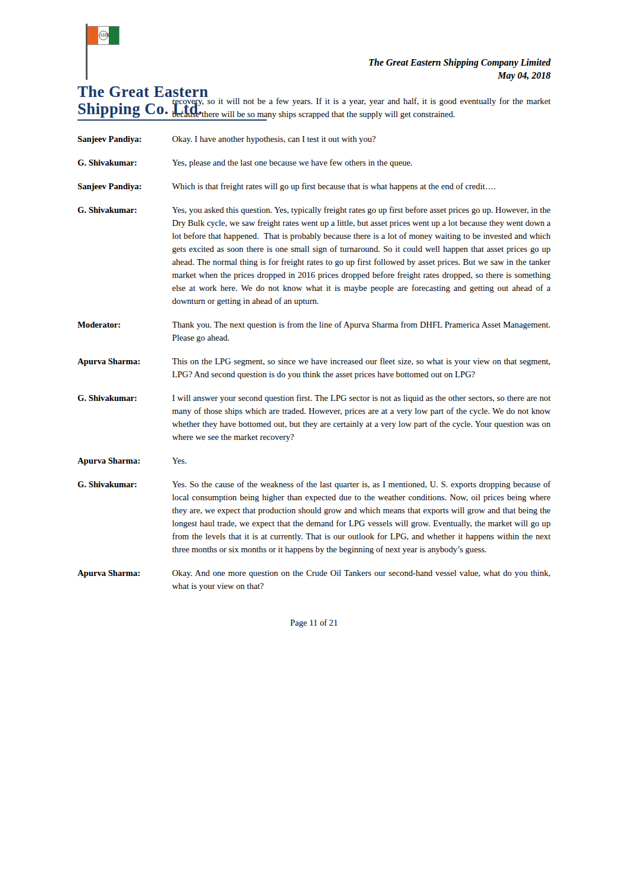AHB
The Great Eastern
Shipping Co. Ltd.
The Great Eastern Shipping Company Limited
May 04, 2018
recovery, so it will not be a few years. If it is a year, year and half, it is good eventually for the market because there will be so many ships scrapped that the supply will get constrained.
Sanjeev Pandiya:
Okay. I have another hypothesis, can I test it out with you?
G. Shivakumar:
Yes, please and the last one because we have few others in the queue.
Sanjeev Pandiya:
Which is that freight rates will go up first because that is what happens at the end of credit….
G. Shivakumar:
Yes, you asked this question. Yes, typically freight rates go up first before asset prices go up. However, in the Dry Bulk cycle, we saw freight rates went up a little, but asset prices went up a lot because they went down a lot before that happened. That is probably because there is a lot of money waiting to be invested and which gets excited as soon there is one small sign of turnaround. So it could well happen that asset prices go up ahead. The normal thing is for freight rates to go up first followed by asset prices. But we saw in the tanker market when the prices dropped in 2016 prices dropped before freight rates dropped, so there is something else at work here. We do not know what it is maybe people are forecasting and getting out ahead of a downturn or getting in ahead of an upturn.
Moderator:
Thank you. The next question is from the line of Apurva Sharma from DHFL Pramerica Asset Management. Please go ahead.
Apurva Sharma:
This on the LPG segment, so since we have increased our fleet size, so what is your view on that segment, LPG? And second question is do you think the asset prices have bottomed out on LPG?
G. Shivakumar:
I will answer your second question first. The LPG sector is not as liquid as the other sectors, so there are not many of those ships which are traded. However, prices are at a very low part of the cycle. We do not know whether they have bottomed out, but they are certainly at a very low part of the cycle. Your question was on where we see the market recovery?
Apurva Sharma:
Yes.
G. Shivakumar:
Yes. So the cause of the weakness of the last quarter is, as I mentioned, U. S. exports dropping because of local consumption being higher than expected due to the weather conditions. Now, oil prices being where they are, we expect that production should grow and which means that exports will grow and that being the longest haul trade, we expect that the demand for LPG vessels will grow. Eventually, the market will go up from the levels that it is at currently. That is our outlook for LPG, and whether it happens within the next three months or six months or it happens by the beginning of next year is anybody’s guess.
Apurva Sharma:
Okay. And one more question on the Crude Oil Tankers our second-hand vessel value, what do you think, what is your view on that?
Page 11 of 21